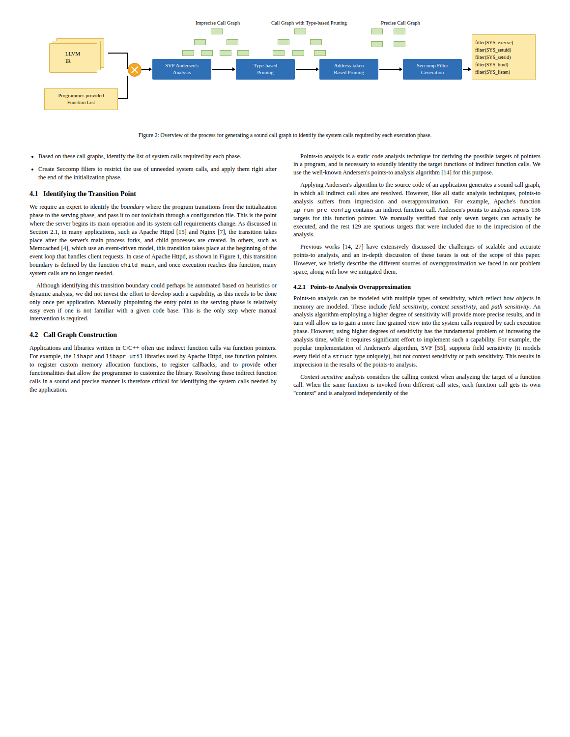Imprecise Call Graph Call Graph with Type-based Pruning Precise Call Graph
LLVM
IR
Programmer-provided
Function List
SVF Andersen's
Analysis
Type-based
Pruning
Address-taken
Based Pruning
Seccomp Filter
Generation
filter(SYS_execve)
filter(SYS_setuid)
filter(SYS_setsid)
filter(SYS_bind)
filter(SYS_listen)
Figure 2: Overview of the process for generating a sound call graph to identify the system calls required by each execution phase.
Based on these call graphs, identify the list of system calls required by each phase.
Create Seccomp filters to restrict the use of unneeded system calls, and apply them right after the end of the initialization phase.
4.1 Identifying the Transition Point
We require an expert to identify the boundary where the program transitions from the initialization phase to the serving phase, and pass it to our toolchain through a configuration file. This is the point where the server begins its main operation and its system call requirements change. As discussed in Section 2.1, in many applications, such as Apache Httpd [15] and Nginx [7], the transition takes place after the server's main process forks, and child processes are created. In others, such as Memcached [4], which use an event-driven model, this transition takes place at the beginning of the event loop that handles client requests. In case of Apache Httpd, as shown in Figure 1, this transition boundary is defined by the function child_main, and once execution reaches this function, many system calls are no longer needed.
Although identifying this transition boundary could perhaps be automated based on heuristics or dynamic analysis, we did not invest the effort to develop such a capability, as this needs to be done only once per application. Manually pinpointing the entry point to the serving phase is relatively easy even if one is not familiar with a given code base. This is the only step where manual intervention is required.
4.2 Call Graph Construction
Applications and libraries written in C/C++ often use indirect function calls via function pointers. For example, the libapr and libapr-util libraries used by Apache Httpd, use function pointers to register custom memory allocation functions, to register callbacks, and to provide other functionalities that allow the programmer to customize the library. Resolving these indirect function calls in a sound and precise manner is therefore critical for identifying the system calls needed by the application.
Points-to analysis is a static code analysis technique for deriving the possible targets of pointers in a program, and is necessary to soundly identify the target functions of indirect function calls. We use the well-known Andersen's points-to analysis algorithm [14] for this purpose.
Applying Andersen's algorithm to the source code of an application generates a sound call graph, in which all indirect call sites are resolved. However, like all static analysis techniques, points-to analysis suffers from imprecision and overapproximation. For example, Apache's function ap_run_pre_config contains an indirect function call. Andersen's points-to analysis reports 136 targets for this function pointer. We manually verified that only seven targets can actually be executed, and the rest 129 are spurious targets that were included due to the imprecision of the analysis.
Previous works [14, 27] have extensively discussed the challenges of scalable and accurate points-to analysis, and an in-depth discussion of these issues is out of the scope of this paper. However, we briefly describe the different sources of overapproximation we faced in our problem space, along with how we mitigated them.
4.2.1 Points-to Analysis Overapproximation
Points-to analysis can be modeled with multiple types of sensitivity, which reflect how objects in memory are modeled. These include field sensitivity, context sensitivity, and path sensitivity. An analysis algorithm employing a higher degree of sensitivity will provide more precise results, and in turn will allow us to gain a more fine-grained view into the system calls required by each execution phase. However, using higher degrees of sensitivity has the fundamental problem of increasing the analysis time, while it requires significant effort to implement such a capability. For example, the popular implementation of Andersen's algorithm, SVF [55], supports field sensitivity (it models every field of a struct type uniquely), but not context sensitivity or path sensitivity. This results in imprecision in the results of the points-to analysis.
Context-sensitive analysis considers the calling context when analyzing the target of a function call. When the same function is invoked from different call sites, each function call gets its own "context" and is analyzed independently of the